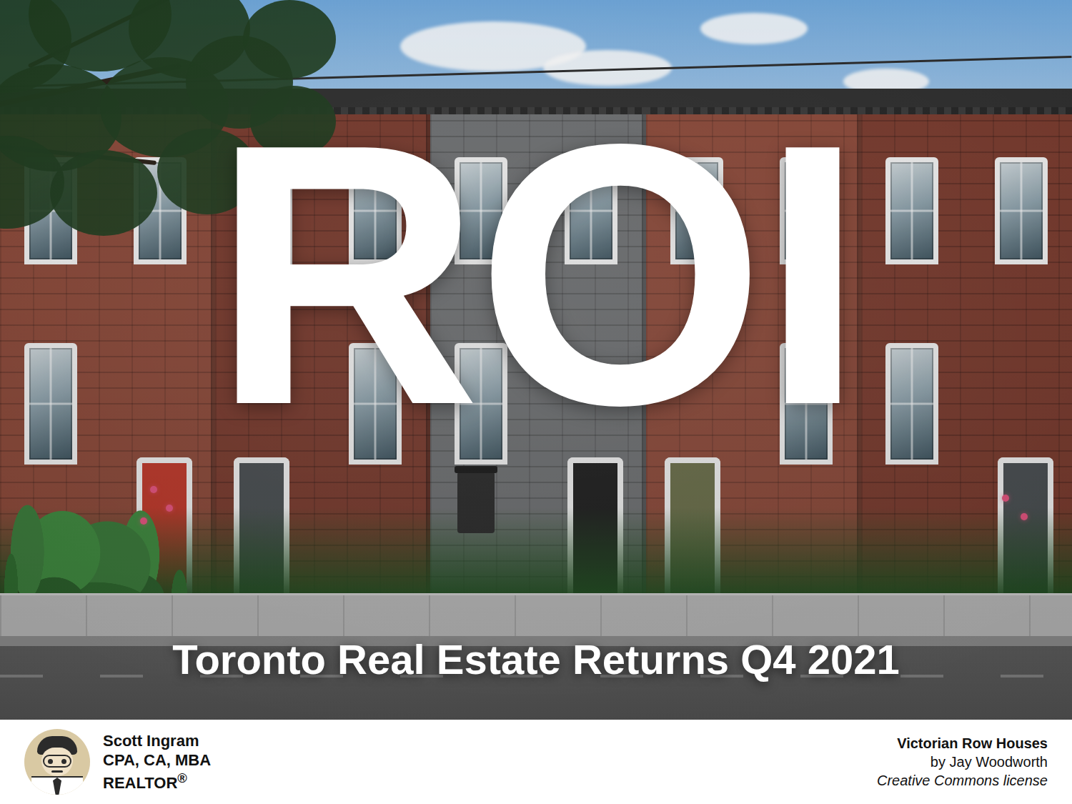ROI
Toronto Real Estate Returns Q4 2021
Scott Ingram
CPA, CA, MBA
REALTOR®
Victorian Row Houses
by Jay Woodworth
Creative Commons license